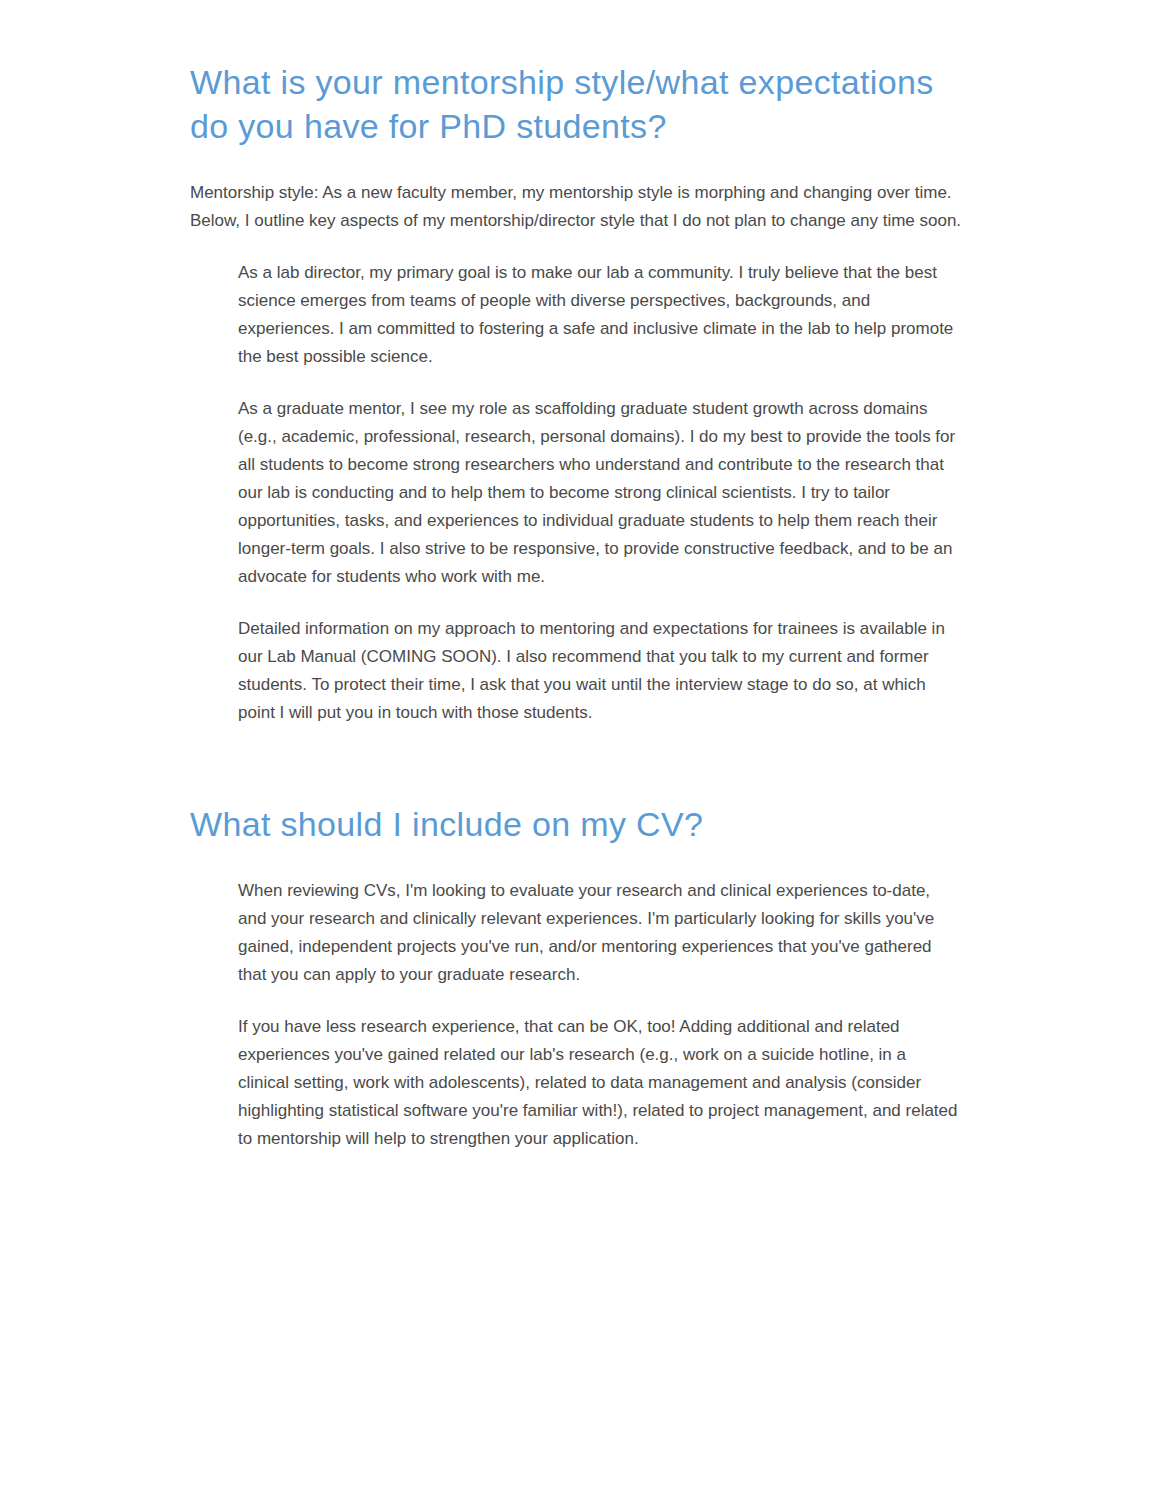What is your mentorship style/what expectations do you have for PhD students?
Mentorship style: As a new faculty member, my mentorship style is morphing and changing over time. Below, I outline key aspects of my mentorship/director style that I do not plan to change any time soon.
As a lab director, my primary goal is to make our lab a community. I truly believe that the best science emerges from teams of people with diverse perspectives, backgrounds, and experiences. I am committed to fostering a safe and inclusive climate in the lab to help promote the best possible science.
As a graduate mentor, I see my role as scaffolding graduate student growth across domains (e.g., academic, professional, research, personal domains). I do my best to provide the tools for all students to become strong researchers who understand and contribute to the research that our lab is conducting and to help them to become strong clinical scientists. I try to tailor opportunities, tasks, and experiences to individual graduate students to help them reach their longer-term goals. I also strive to be responsive, to provide constructive feedback, and to be an advocate for students who work with me.
Detailed information on my approach to mentoring and expectations for trainees is available in our Lab Manual (COMING SOON). I also recommend that you talk to my current and former students. To protect their time, I ask that you wait until the interview stage to do so, at which point I will put you in touch with those students.
What should I include on my CV?
When reviewing CVs, I'm looking to evaluate your research and clinical experiences to-date, and your research and clinically relevant experiences. I'm particularly looking for skills you've gained, independent projects you've run, and/or mentoring experiences that you've gathered that you can apply to your graduate research.
If you have less research experience, that can be OK, too! Adding additional and related experiences you've gained related our lab's research (e.g., work on a suicide hotline, in a clinical setting, work with adolescents), related to data management and analysis (consider highlighting statistical software you're familiar with!), related to project management, and related to mentorship will help to strengthen your application.